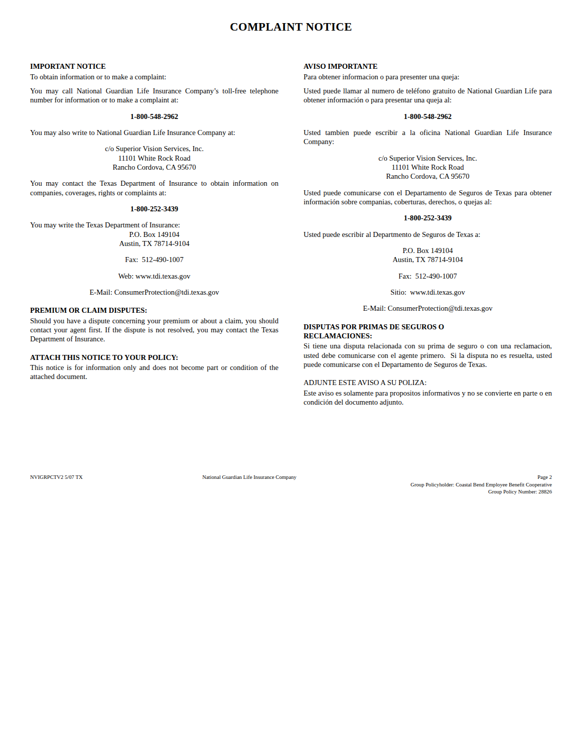COMPLAINT NOTICE
Important Notice
To obtain information or to make a complaint:
You may call National Guardian Life Insurance Company’s toll-free telephone number for information or to make a complaint at:
1-800-548-2962
You may also write to National Guardian Life Insurance Company at:
c/o Superior Vision Services, Inc.
11101 White Rock Road
Rancho Cordova, CA 95670
You may contact the Texas Department of Insurance to obtain information on companies, coverages, rights or complaints at:
1-800-252-3439
You may write the Texas Department of Insurance:
P.O. Box 149104
Austin, TX 78714-9104
Fax: 512-490-1007
Web: www.tdi.texas.gov
E-Mail: ConsumerProtection@tdi.texas.gov
Premium or Claim Disputes:
Should you have a dispute concerning your premium or about a claim, you should contact your agent first. If the dispute is not resolved, you may contact the Texas Department of Insurance.
Attach This Notice to Your Policy:
This notice is for information only and does not become part or condition of the attached document.
Aviso Importante
Para obtener informacion o para presenter una queja:
Usted puede llamar al numero de teléfono gratuito de National Guardian Life para obtener información o para presentar una queja al:
1-800-548-2962
Usted tambien puede escribir a la oficina National Guardian Life Insurance Company:
c/o Superior Vision Services, Inc.
11101 White Rock Road
Rancho Cordova, CA 95670
Usted puede comunicarse con el Departamento de Seguros de Texas para obtener información sobre companias, coberturas, derechos, o quejas al:
1-800-252-3439
Usted puede escribir al Departmento de Seguros de Texas a:
P.O. Box 149104
Austin, TX 78714-9104
Fax: 512-490-1007
Sitio: www.tdi.texas.gov
E-Mail: ConsumerProtection@tdi.texas.gov
Disputas Por Primas De Seguros O
Reclamaciones:
Si tiene una disputa relacionada con su prima de seguro o con una reclamacion, usted debe comunicarse con el agente primero. Si la disputa no es resuelta, usted puede comunicarse con el Departamento de Seguros de Texas.
ADJUNTE ESTE AVISO A SU POLIZA:
Este aviso es solamente para propositos informativos y no se convierte en parte o en condición del documento adjunto.
NVIGRPCTV2 5/07 TX
National Guardian Life Insurance Company
Page 2
Group Policyholder: Coastal Bend Employee Benefit Cooperative
Group Policy Number: 28826